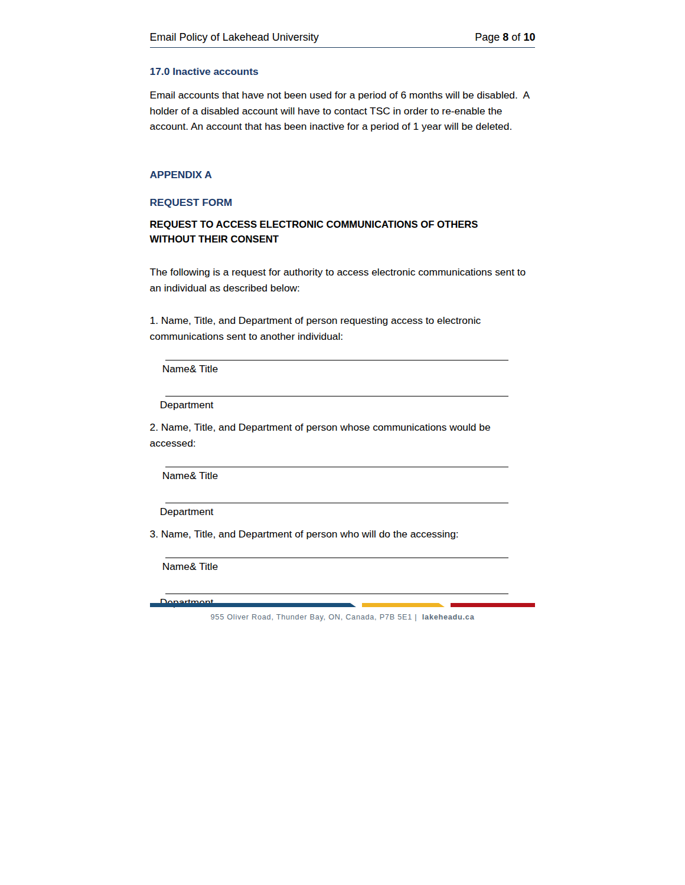Email Policy of Lakehead University Page 8 of 10
17.0 Inactive accounts
Email accounts that have not been used for a period of 6 months will be disabled. A holder of a disabled account will have to contact TSC in order to re-enable the account. An account that has been inactive for a period of 1 year will be deleted.
APPENDIX A
REQUEST FORM
REQUEST TO ACCESS ELECTRONIC COMMUNICATIONS OF OTHERS
WITHOUT THEIR CONSENT
The following is a request for authority to access electronic communications sent to an individual as described below:
1. Name, Title, and Department of person requesting access to electronic communications sent to another individual:
Name& Title
Department
2. Name, Title, and Department of person whose communications would be accessed:
Name& Title
Department
3. Name, Title, and Department of person who will do the accessing:
Name& Title
Department
955 Oliver Road, Thunder Bay, ON, Canada, P7B 5E1 | lakeheadu.ca